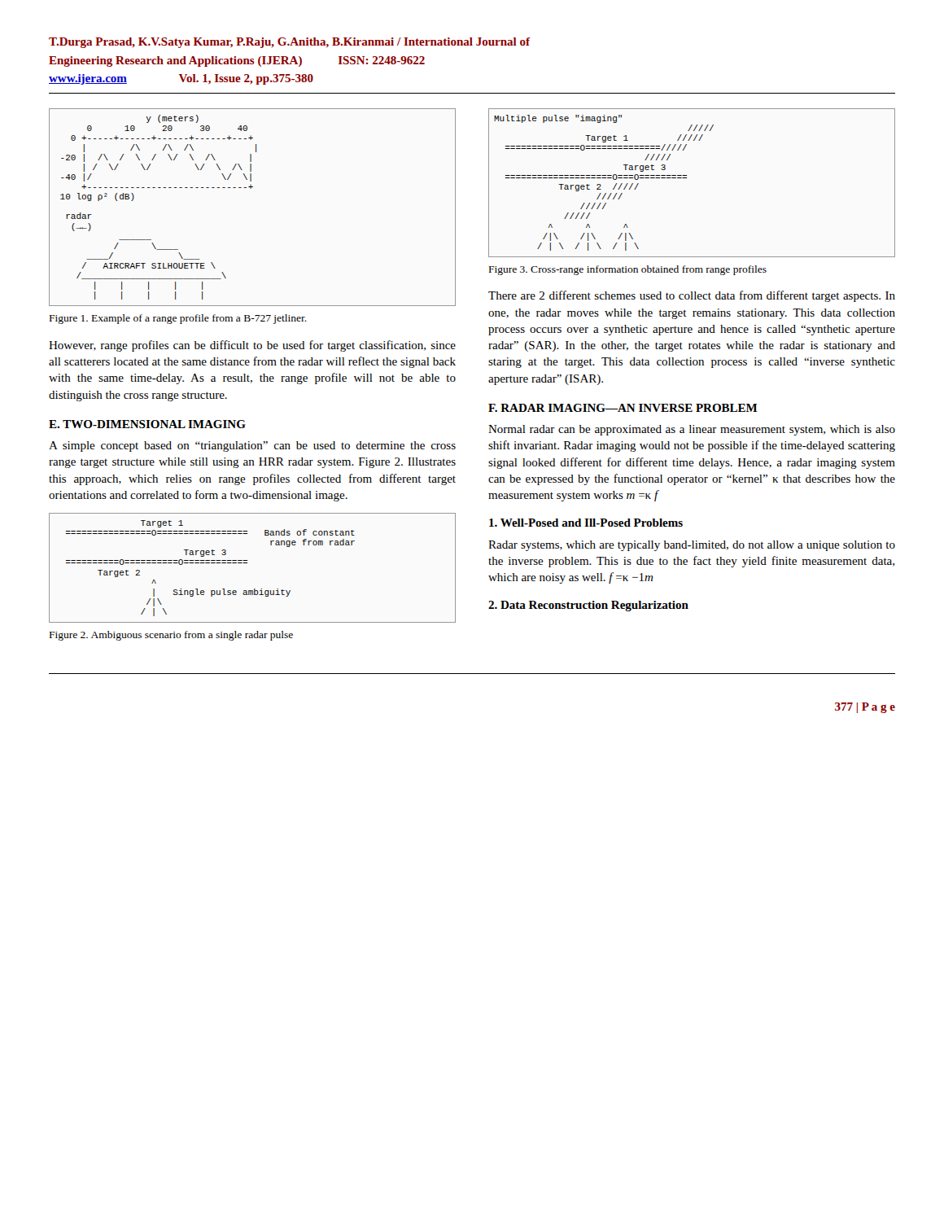T.Durga Prasad, K.V.Satya Kumar, P.Raju, G.Anitha, B.Kiranmai / International Journal of Engineering Research and Applications (IJERA) ISSN: 2248-9622 www.ijera.com Vol. 1, Issue 2, pp.375-380
y (meters) 0 10 20 30 40 0 +-----+------+------+------+---+ | /\ /\ /\ | -20 | /\ / \ / \/ \ /\ | | / \/ \/ \/ \ /\ | -40 |/ \/ \| +------------------------------+ 10 log ρ² (dB) radar (→←) ______ / \____ ____/ \___ / AIRCRAFT SILHOUETTE \ /__________________________\ | | | | | | | | | |
Figure 1. Example of a range profile from a B-727 jetliner.
However, range profiles can be difficult to be used for target classification, since all scatterers located at the same distance from the radar will reflect the signal back with the same time-delay. As a result, the range profile will not be able to distinguish the cross range structure.
E. TWO-DIMENSIONAL IMAGING
A simple concept based on “triangulation” can be used to determine the cross range target structure while still using an HRR radar system. Figure 2. Illustrates this approach, which relies on range profiles collected from different target orientations and correlated to form a two-dimensional image.
Target 1 ================O================= Bands of constant range from radar Target 3 ==========O==========O============ Target 2 ^ | Single pulse ambiguity /|\ / | \
Figure 2. Ambiguous scenario from a single radar pulse
Multiple pulse "imaging" ///// Target 1 ///// ==============O==============///// ///// Target 3 ====================O===O========= Target 2 ///// ///// ///// ///// ^ ^ ^ /|\ /|\ /|\ / | \ / | \ / | \
Figure 3. Cross-range information obtained from range profiles
There are 2 different schemes used to collect data from different target aspects. In one, the radar moves while the target remains stationary. This data collection process occurs over a synthetic aperture and hence is called “synthetic aperture radar” (SAR). In the other, the target rotates while the radar is stationary and staring at the target. This data collection process is called “inverse synthetic aperture radar” (ISAR).
F. RADAR IMAGING—AN INVERSE PROBLEM
Normal radar can be approximated as a linear measurement system, which is also shift invariant. Radar imaging would not be possible if the time-delayed scattering signal looked different for different time delays. Hence, a radar imaging system can be expressed by the functional operator or “kernel” κ that describes how the measurement system works m =κ f
1. Well-Posed and Ill-Posed Problems
Radar systems, which are typically band-limited, do not allow a unique solution to the inverse problem. This is due to the fact they yield finite measurement data, which are noisy as well. f =κ −1m
2. Data Reconstruction Regularization
377 | P a g e